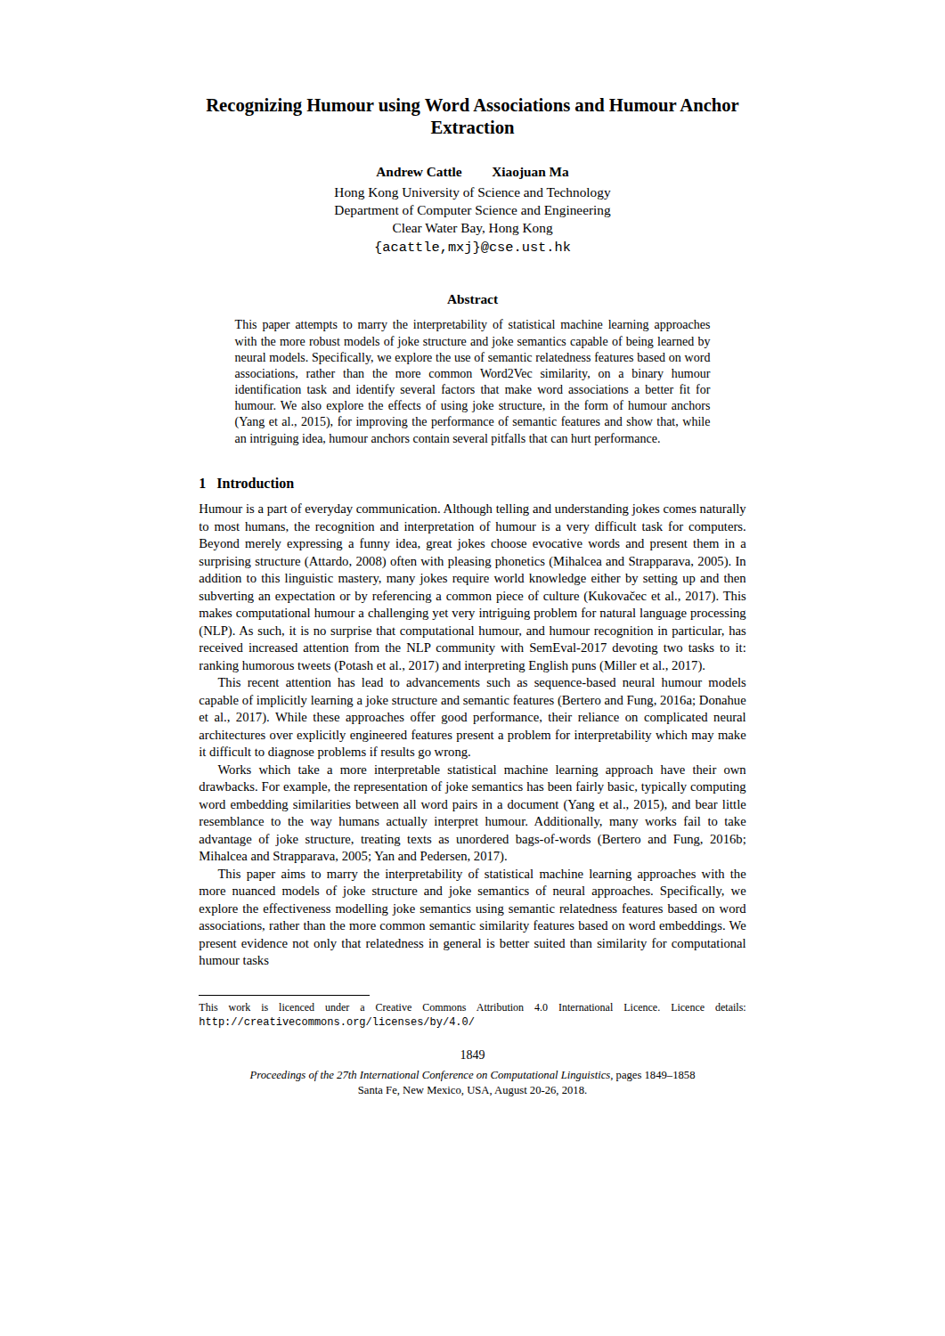Recognizing Humour using Word Associations and Humour Anchor
Extraction
Andrew Cattle Xiaojuan Ma
Hong Kong University of Science and Technology
Department of Computer Science and Engineering
Clear Water Bay, Hong Kong
{acattle,mxj}@cse.ust.hk
Abstract
This paper attempts to marry the interpretability of statistical machine learning approaches with the more robust models of joke structure and joke semantics capable of being learned by neural models. Specifically, we explore the use of semantic relatedness features based on word associations, rather than the more common Word2Vec similarity, on a binary humour identification task and identify several factors that make word associations a better fit for humour. We also explore the effects of using joke structure, in the form of humour anchors (Yang et al., 2015), for improving the performance of semantic features and show that, while an intriguing idea, humour anchors contain several pitfalls that can hurt performance.
1 Introduction
Humour is a part of everyday communication. Although telling and understanding jokes comes naturally to most humans, the recognition and interpretation of humour is a very difficult task for computers. Beyond merely expressing a funny idea, great jokes choose evocative words and present them in a surprising structure (Attardo, 2008) often with pleasing phonetics (Mihalcea and Strapparava, 2005). In addition to this linguistic mastery, many jokes require world knowledge either by setting up and then subverting an expectation or by referencing a common piece of culture (Kukovačec et al., 2017). This makes computational humour a challenging yet very intriguing problem for natural language processing (NLP). As such, it is no surprise that computational humour, and humour recognition in particular, has received increased attention from the NLP community with SemEval-2017 devoting two tasks to it: ranking humorous tweets (Potash et al., 2017) and interpreting English puns (Miller et al., 2017).
This recent attention has lead to advancements such as sequence-based neural humour models capable of implicitly learning a joke structure and semantic features (Bertero and Fung, 2016a; Donahue et al., 2017). While these approaches offer good performance, their reliance on complicated neural architectures over explicitly engineered features present a problem for interpretability which may make it difficult to diagnose problems if results go wrong.
Works which take a more interpretable statistical machine learning approach have their own drawbacks. For example, the representation of joke semantics has been fairly basic, typically computing word embedding similarities between all word pairs in a document (Yang et al., 2015), and bear little resemblance to the way humans actually interpret humour. Additionally, many works fail to take advantage of joke structure, treating texts as unordered bags-of-words (Bertero and Fung, 2016b; Mihalcea and Strapparava, 2005; Yan and Pedersen, 2017).
This paper aims to marry the interpretability of statistical machine learning approaches with the more nuanced models of joke structure and joke semantics of neural approaches. Specifically, we explore the effectiveness modelling joke semantics using semantic relatedness features based on word associations, rather than the more common semantic similarity features based on word embeddings. We present evidence not only that relatedness in general is better suited than similarity for computational humour tasks
This work is licenced under a Creative Commons Attribution 4.0 International Licence. Licence details: http://creativecommons.org/licenses/by/4.0/
1849
Proceedings of the 27th International Conference on Computational Linguistics, pages 1849–1858
Santa Fe, New Mexico, USA, August 20-26, 2018.